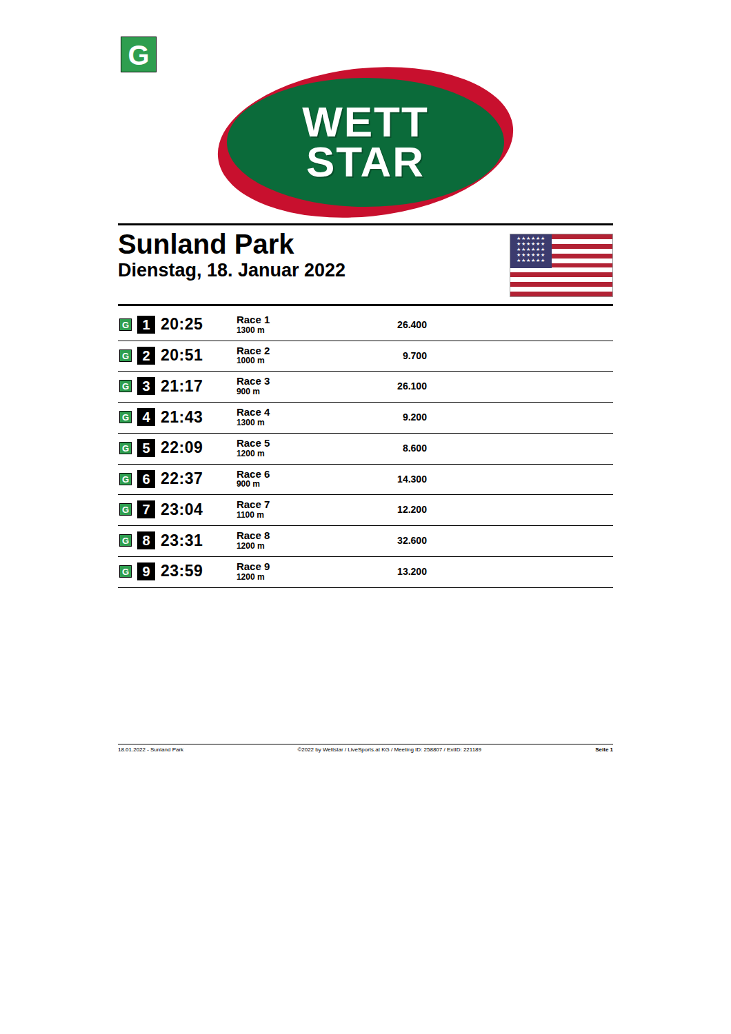G
WETT STAR
Sunland Park
Dienstag, 18. Januar 2022
★★★★★★
★★★★★★
★★★★★★
★★★★★★
★★★★★★
| G | 1 | 20:25 | Race 1 1300 m | 26.400 | |
| G | 2 | 20:51 | Race 2 1000 m | 9.700 | |
| G | 3 | 21:17 | Race 3 900 m | 26.100 | |
| G | 4 | 21:43 | Race 4 1300 m | 9.200 | |
| G | 5 | 22:09 | Race 5 1200 m | 8.600 | |
| G | 6 | 22:37 | Race 6 900 m | 14.300 | |
| G | 7 | 23:04 | Race 7 1100 m | 12.200 | |
| G | 8 | 23:31 | Race 8 1200 m | 32.600 | |
| G | 9 | 23:59 | Race 9 1200 m | 13.200 | |
18.01.2022 - Sunland Park
©2022 by Wettstar / LiveSports.at KG / Meeting ID: 258807 / ExtID: 221189
Seite 1